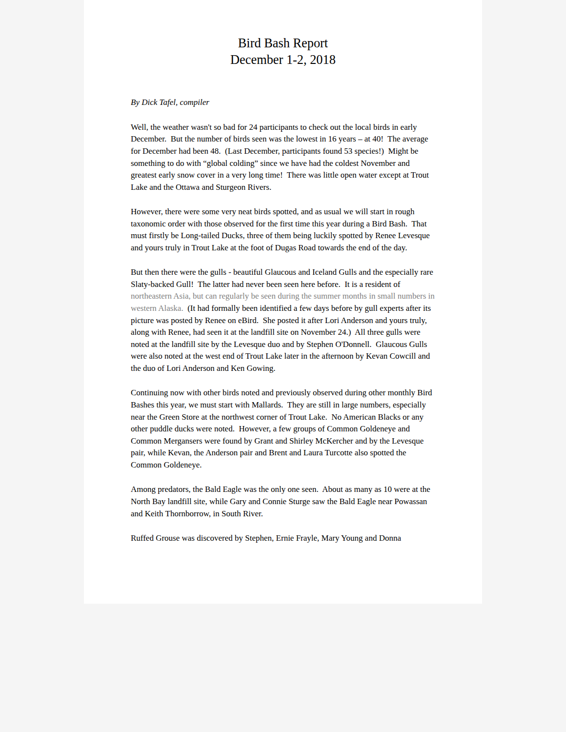Bird Bash ReportDecember 1-2, 2018
By Dick Tafel, compiler
Well, the weather wasn't so bad for 24 participants to check out the local birds in early December. But the number of birds seen was the lowest in 16 years – at 40! The average for December had been 48. (Last December, participants found 53 species!) Might be something to do with “global colding” since we have had the coldest November and greatest early snow cover in a very long time! There was little open water except at Trout Lake and the Ottawa and Sturgeon Rivers.
However, there were some very neat birds spotted, and as usual we will start in rough taxonomic order with those observed for the first time this year during a Bird Bash. That must firstly be Long-tailed Ducks, three of them being luckily spotted by Renee Levesque and yours truly in Trout Lake at the foot of Dugas Road towards the end of the day.
But then there were the gulls - beautiful Glaucous and Iceland Gulls and the especially rare Slaty-backed Gull! The latter had never been seen here before. It is a resident of northeastern Asia, but can regularly be seen during the summer months in small numbers in western Alaska. (It had formally been identified a few days before by gull experts after its picture was posted by Renee on eBird. She posted it after Lori Anderson and yours truly, along with Renee, had seen it at the landfill site on November 24.) All three gulls were noted at the landfill site by the Levesque duo and by Stephen O'Donnell. Glaucous Gulls were also noted at the west end of Trout Lake later in the afternoon by Kevan Cowcill and the duo of Lori Anderson and Ken Gowing.
Continuing now with other birds noted and previously observed during other monthly Bird Bashes this year, we must start with Mallards. They are still in large numbers, especially near the Green Store at the northwest corner of Trout Lake. No American Blacks or any other puddle ducks were noted. However, a few groups of Common Goldeneye and Common Mergansers were found by Grant and Shirley McKercher and by the Levesque pair, while Kevan, the Anderson pair and Brent and Laura Turcotte also spotted the Common Goldeneye.
Among predators, the Bald Eagle was the only one seen. About as many as 10 were at the North Bay landfill site, while Gary and Connie Sturge saw the Bald Eagle near Powassan and Keith Thornborrow, in South River.
Ruffed Grouse was discovered by Stephen, Ernie Frayle, Mary Young and Donna